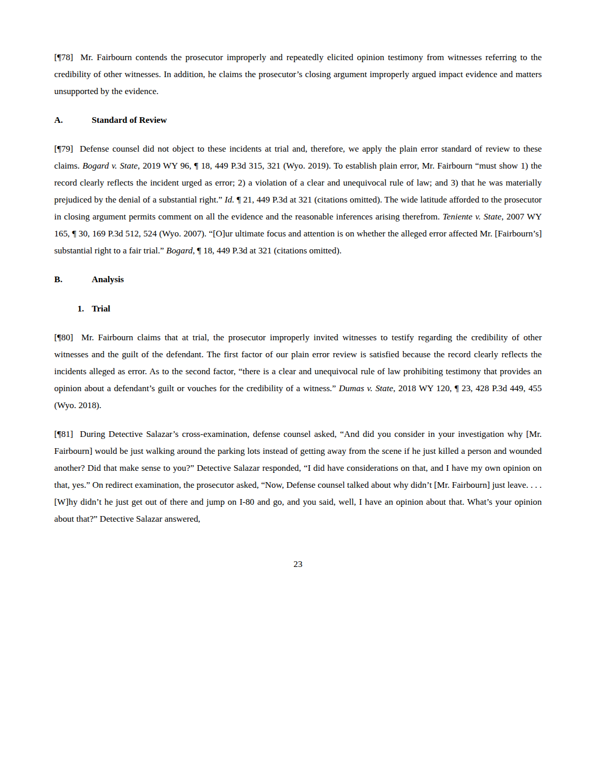[¶78] Mr. Fairbourn contends the prosecutor improperly and repeatedly elicited opinion testimony from witnesses referring to the credibility of other witnesses. In addition, he claims the prosecutor’s closing argument improperly argued impact evidence and matters unsupported by the evidence.
A. Standard of Review
[¶79] Defense counsel did not object to these incidents at trial and, therefore, we apply the plain error standard of review to these claims. Bogard v. State, 2019 WY 96, ¶ 18, 449 P.3d 315, 321 (Wyo. 2019). To establish plain error, Mr. Fairbourn “must show 1) the record clearly reflects the incident urged as error; 2) a violation of a clear and unequivocal rule of law; and 3) that he was materially prejudiced by the denial of a substantial right.” Id. ¶ 21, 449 P.3d at 321 (citations omitted). The wide latitude afforded to the prosecutor in closing argument permits comment on all the evidence and the reasonable inferences arising therefrom. Teniente v. State, 2007 WY 165, ¶ 30, 169 P.3d 512, 524 (Wyo. 2007). “[O]ur ultimate focus and attention is on whether the alleged error affected Mr. [Fairbourn’s] substantial right to a fair trial.” Bogard, ¶ 18, 449 P.3d at 321 (citations omitted).
B. Analysis
1. Trial
[¶80] Mr. Fairbourn claims that at trial, the prosecutor improperly invited witnesses to testify regarding the credibility of other witnesses and the guilt of the defendant. The first factor of our plain error review is satisfied because the record clearly reflects the incidents alleged as error. As to the second factor, “there is a clear and unequivocal rule of law prohibiting testimony that provides an opinion about a defendant’s guilt or vouches for the credibility of a witness.” Dumas v. State, 2018 WY 120, ¶ 23, 428 P.3d 449, 455 (Wyo. 2018).
[¶81] During Detective Salazar’s cross-examination, defense counsel asked, “And did you consider in your investigation why [Mr. Fairbourn] would be just walking around the parking lots instead of getting away from the scene if he just killed a person and wounded another? Did that make sense to you?” Detective Salazar responded, “I did have considerations on that, and I have my own opinion on that, yes.” On redirect examination, the prosecutor asked, “Now, Defense counsel talked about why didn’t [Mr. Fairbourn] just leave. . . . [W]hy didn’t he just get out of there and jump on I-80 and go, and you said, well, I have an opinion about that. What’s your opinion about that?” Detective Salazar answered,
23